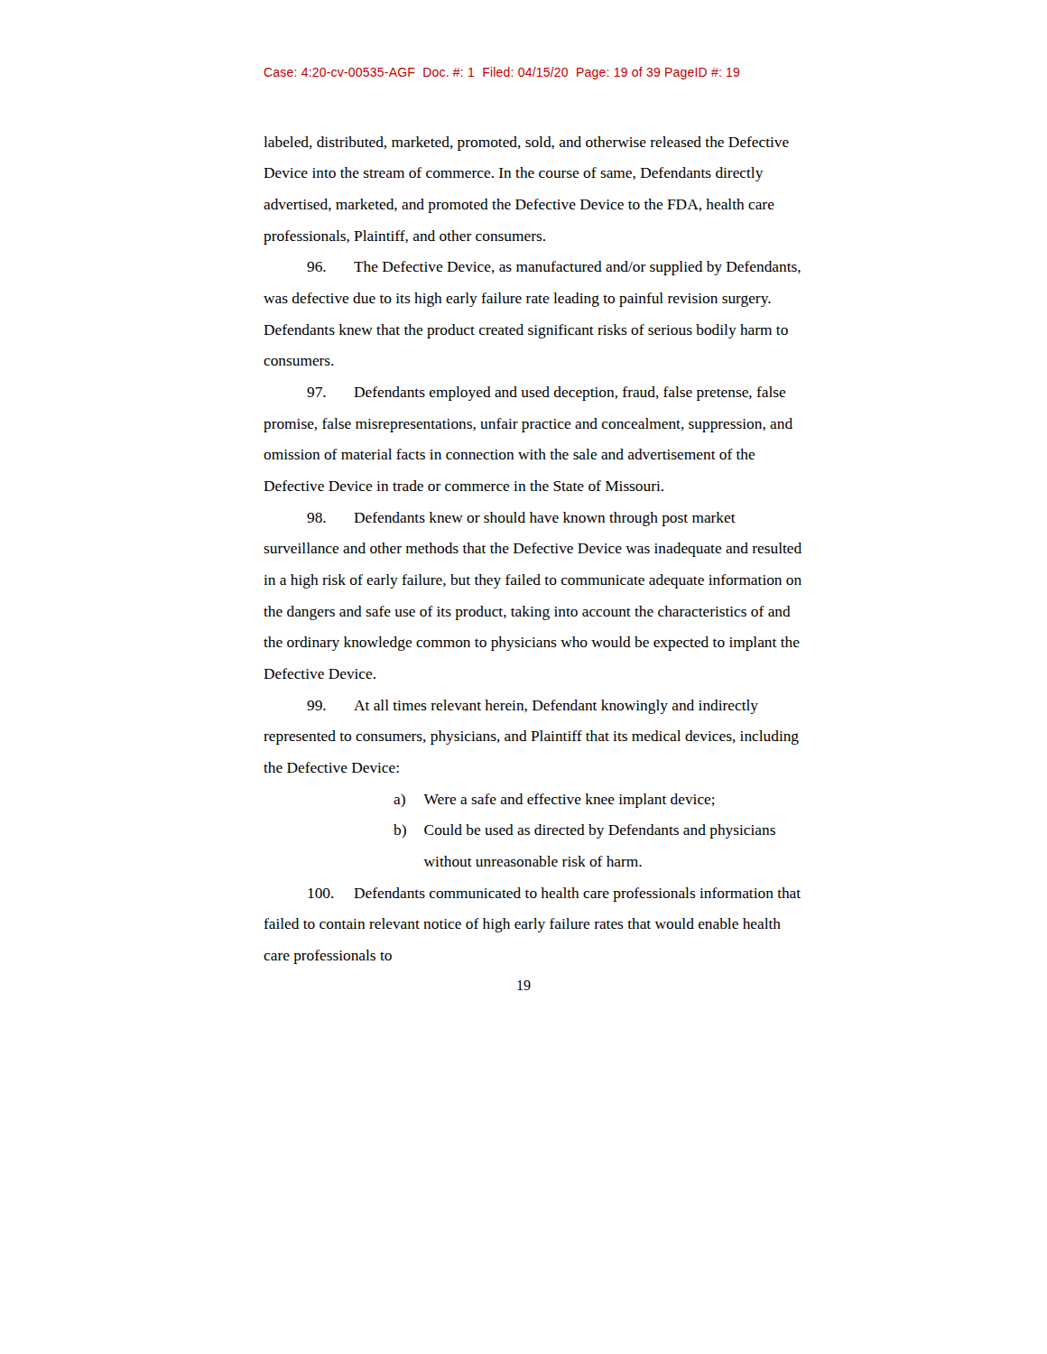Case: 4:20-cv-00535-AGF Doc. #: 1 Filed: 04/15/20 Page: 19 of 39 PageID #: 19
labeled, distributed, marketed, promoted, sold, and otherwise released the Defective Device into the stream of commerce. In the course of same, Defendants directly advertised, marketed, and promoted the Defective Device to the FDA, health care professionals, Plaintiff, and other consumers.
96. The Defective Device, as manufactured and/or supplied by Defendants, was defective due to its high early failure rate leading to painful revision surgery. Defendants knew that the product created significant risks of serious bodily harm to consumers.
97. Defendants employed and used deception, fraud, false pretense, false promise, false misrepresentations, unfair practice and concealment, suppression, and omission of material facts in connection with the sale and advertisement of the Defective Device in trade or commerce in the State of Missouri.
98. Defendants knew or should have known through post market surveillance and other methods that the Defective Device was inadequate and resulted in a high risk of early failure, but they failed to communicate adequate information on the dangers and safe use of its product, taking into account the characteristics of and the ordinary knowledge common to physicians who would be expected to implant the Defective Device.
99. At all times relevant herein, Defendant knowingly and indirectly represented to consumers, physicians, and Plaintiff that its medical devices, including the Defective Device:
a) Were a safe and effective knee implant device;
b) Could be used as directed by Defendants and physicians without unreasonable risk of harm.
100. Defendants communicated to health care professionals information that failed to contain relevant notice of high early failure rates that would enable health care professionals to
19